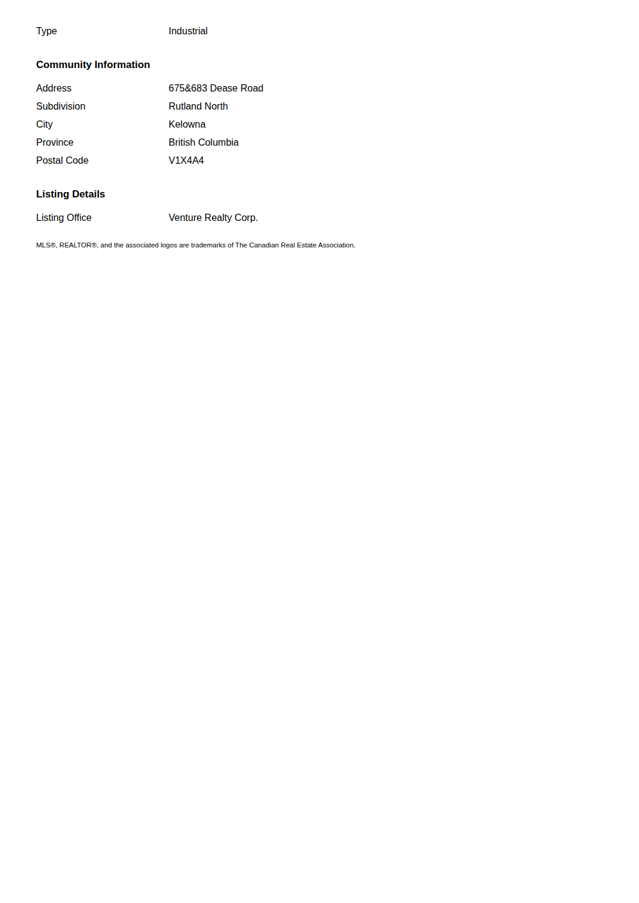| Type | Industrial |
Community Information
| Address | 675&683 Dease Road |
| Subdivision | Rutland North |
| City | Kelowna |
| Province | British Columbia |
| Postal Code | V1X4A4 |
Listing Details
| Listing Office | Venture Realty Corp. |
MLS®, REALTOR®, and the associated logos are trademarks of The Canadian Real Estate Association.